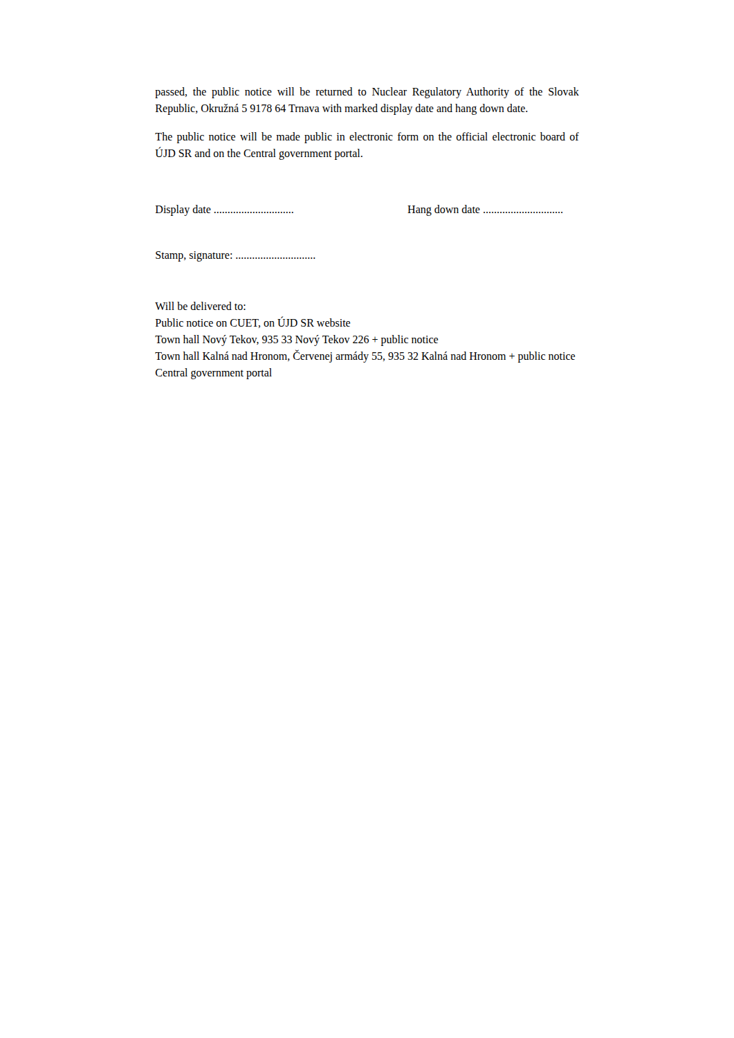passed, the public notice will be returned to Nuclear Regulatory Authority of the Slovak Republic, Okružná 5 9178 64 Trnava with marked display date and hang down date.
The public notice will be made public in electronic form on the official electronic board of ÚJD SR and on the Central government portal.
Display date ............................. Hang down date .............................
Stamp, signature: .............................
Will be delivered to:
Public notice on CUET, on ÚJD SR website
Town hall Nový Tekov, 935 33 Nový Tekov 226 + public notice
Town hall Kalná nad Hronom, Červenej armády 55, 935 32 Kalná nad Hronom + public notice
Central government portal